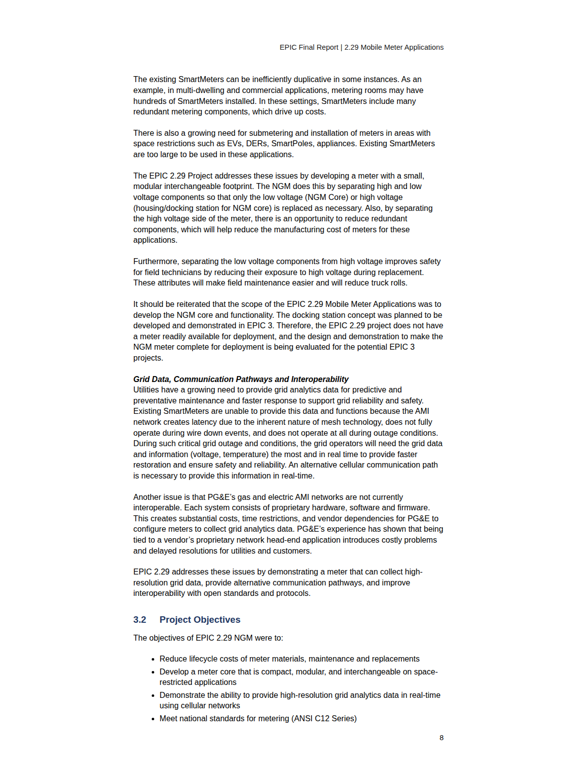EPIC Final Report | 2.29 Mobile Meter Applications
The existing SmartMeters can be inefficiently duplicative in some instances. As an example, in multi-dwelling and commercial applications, metering rooms may have hundreds of SmartMeters installed. In these settings, SmartMeters include many redundant metering components, which drive up costs.
There is also a growing need for submetering and installation of meters in areas with space restrictions such as EVs, DERs, SmartPoles, appliances. Existing SmartMeters are too large to be used in these applications.
The EPIC 2.29 Project addresses these issues by developing a meter with a small, modular interchangeable footprint. The NGM does this by separating high and low voltage components so that only the low voltage (NGM Core) or high voltage (housing/docking station for NGM core) is replaced as necessary. Also, by separating the high voltage side of the meter, there is an opportunity to reduce redundant components, which will help reduce the manufacturing cost of meters for these applications.
Furthermore, separating the low voltage components from high voltage improves safety for field technicians by reducing their exposure to high voltage during replacement. These attributes will make field maintenance easier and will reduce truck rolls.
It should be reiterated that the scope of the EPIC 2.29 Mobile Meter Applications was to develop the NGM core and functionality. The docking station concept was planned to be developed and demonstrated in EPIC 3. Therefore, the EPIC 2.29 project does not have a meter readily available for deployment, and the design and demonstration to make the NGM meter complete for deployment is being evaluated for the potential EPIC 3 projects.
Grid Data, Communication Pathways and Interoperability
Utilities have a growing need to provide grid analytics data for predictive and preventative maintenance and faster response to support grid reliability and safety. Existing SmartMeters are unable to provide this data and functions because the AMI network creates latency due to the inherent nature of mesh technology, does not fully operate during wire down events, and does not operate at all during outage conditions. During such critical grid outage and conditions, the grid operators will need the grid data and information (voltage, temperature) the most and in real time to provide faster restoration and ensure safety and reliability. An alternative cellular communication path is necessary to provide this information in real-time.
Another issue is that PG&E’s gas and electric AMI networks are not currently interoperable. Each system consists of proprietary hardware, software and firmware. This creates substantial costs, time restrictions, and vendor dependencies for PG&E to configure meters to collect grid analytics data. PG&E’s experience has shown that being tied to a vendor’s proprietary network head-end application introduces costly problems and delayed resolutions for utilities and customers.
EPIC 2.29 addresses these issues by demonstrating a meter that can collect high-resolution grid data, provide alternative communication pathways, and improve interoperability with open standards and protocols.
3.2 Project Objectives
The objectives of EPIC 2.29 NGM were to:
Reduce lifecycle costs of meter materials, maintenance and replacements
Develop a meter core that is compact, modular, and interchangeable on space-restricted applications
Demonstrate the ability to provide high-resolution grid analytics data in real-time using cellular networks
Meet national standards for metering (ANSI C12 Series)
8